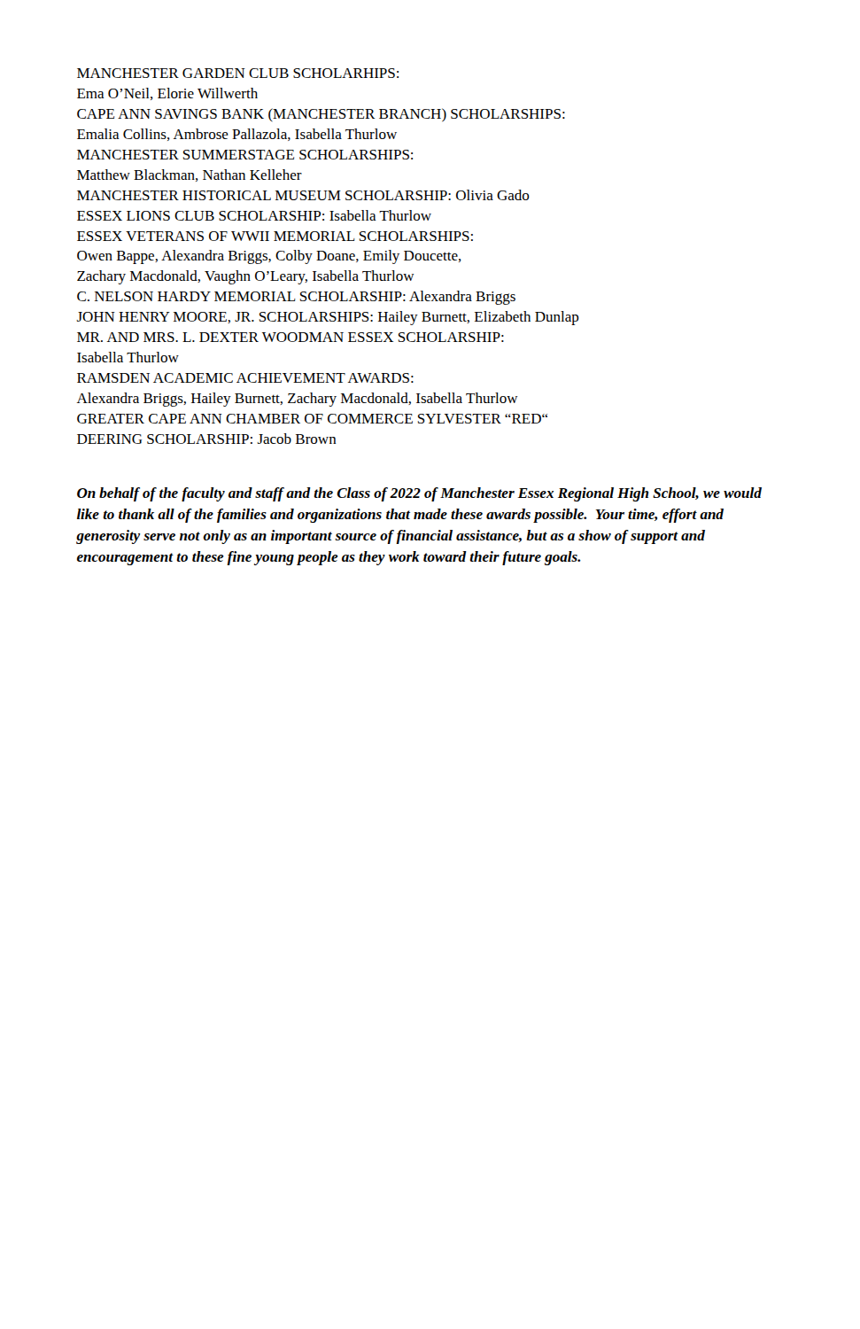MANCHESTER GARDEN CLUB SCHOLARHIPS:
Ema O’Neil, Elorie Willwerth
CAPE ANN SAVINGS BANK (MANCHESTER BRANCH) SCHOLARSHIPS:
Emalia Collins, Ambrose Pallazola, Isabella Thurlow
MANCHESTER SUMMERSTAGE SCHOLARSHIPS:
Matthew Blackman, Nathan Kelleher
MANCHESTER HISTORICAL MUSEUM SCHOLARSHIP: Olivia Gado
ESSEX LIONS CLUB SCHOLARSHIP: Isabella Thurlow
ESSEX VETERANS OF WWII MEMORIAL SCHOLARSHIPS:
Owen Bappe, Alexandra Briggs, Colby Doane, Emily Doucette,
Zachary Macdonald, Vaughn O’Leary, Isabella Thurlow
C. NELSON HARDY MEMORIAL SCHOLARSHIP: Alexandra Briggs
JOHN HENRY MOORE, JR. SCHOLARSHIPS: Hailey Burnett, Elizabeth Dunlap
MR. AND MRS. L. DEXTER WOODMAN ESSEX SCHOLARSHIP:
Isabella Thurlow
RAMSDEN ACADEMIC ACHIEVEMENT AWARDS:
Alexandra Briggs, Hailey Burnett, Zachary Macdonald, Isabella Thurlow
GREATER CAPE ANN CHAMBER OF COMMERCE SYLVESTER “RED“
DEERING SCHOLARSHIP: Jacob Brown
On behalf of the faculty and staff and the Class of 2022 of Manchester Essex Regional High School, we would like to thank all of the families and organizations that made these awards possible. Your time, effort and generosity serve not only as an important source of financial assistance, but as a show of support and encouragement to these fine young people as they work toward their future goals.